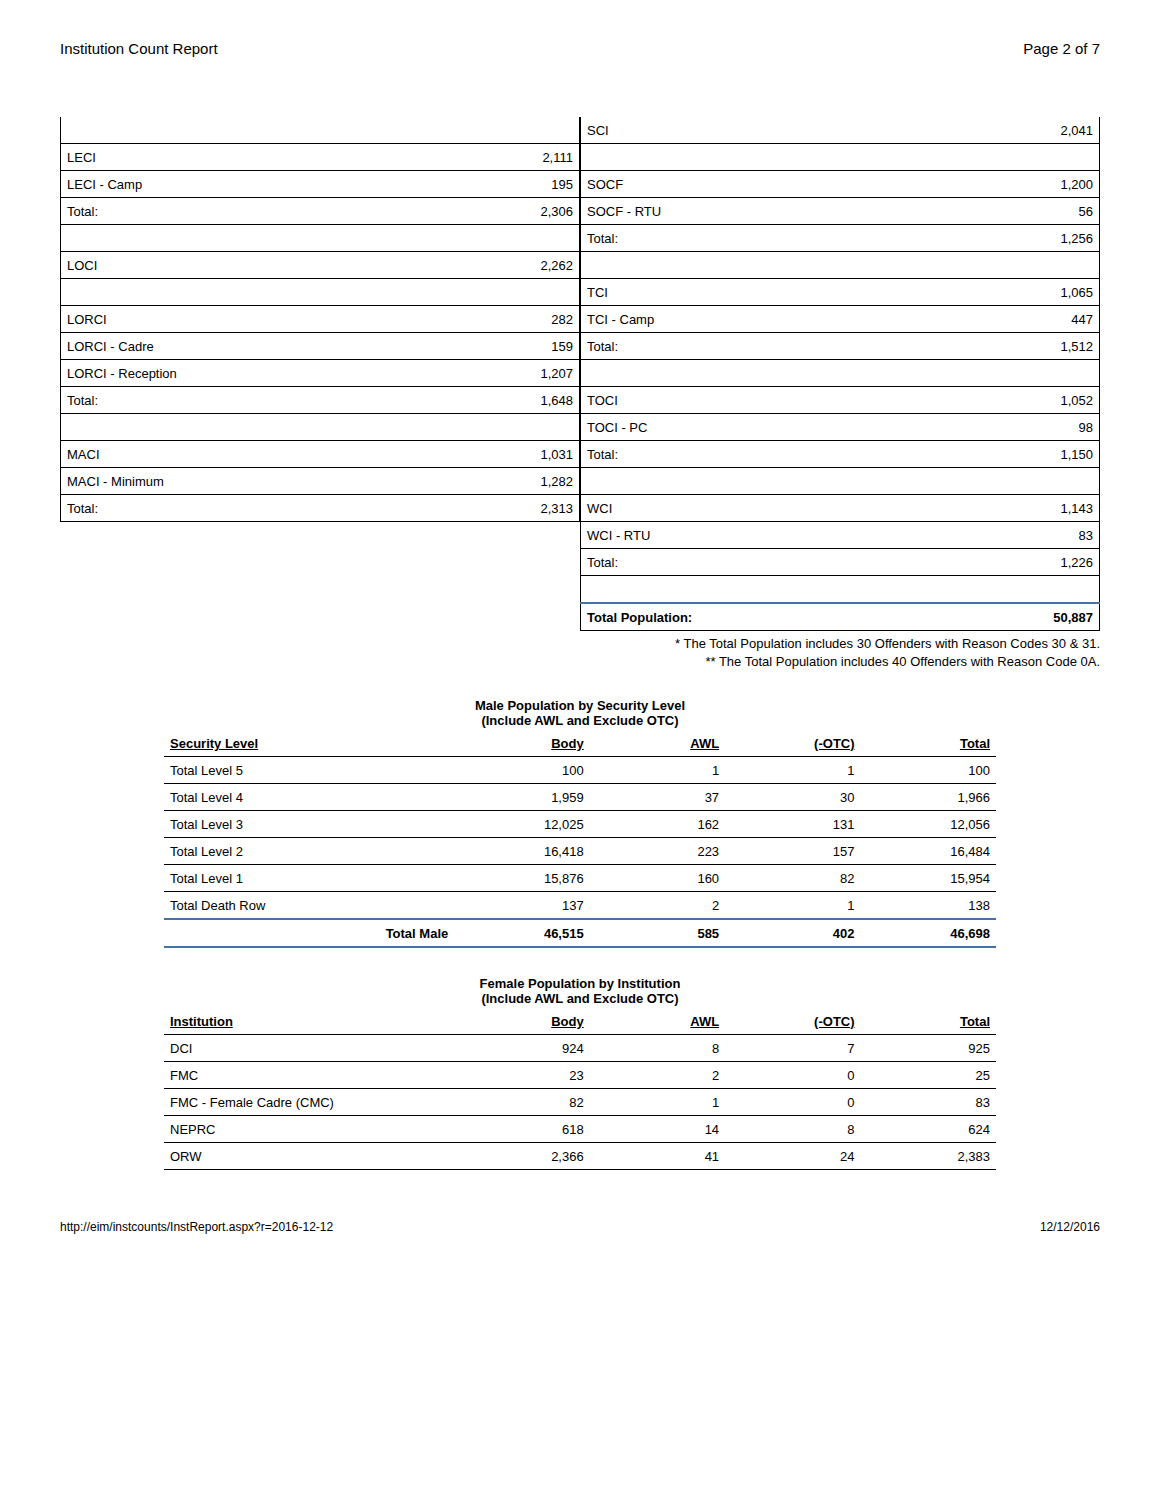Institution Count Report
Page 2 of 7
| LECI | 2,111 |
| LECI - Camp | 195 |
| Total: | 2,306 |
| LOCI | 2,262 |
| LORCI | 282 |
| LORCI - Cadre | 159 |
| LORCI - Reception | 1,207 |
| Total: | 1,648 |
| MACI | 1,031 |
| MACI - Minimum | 1,282 |
| Total: | 2,313 |
| SCI | 2,041 |
| SOCF | 1,200 |
| SOCF - RTU | 56 |
| Total: | 1,256 |
| TCI | 1,065 |
| TCI - Camp | 447 |
| Total: | 1,512 |
| TOCI | 1,052 |
| TOCI - PC | 98 |
| Total: | 1,150 |
| WCI | 1,143 |
| WCI - RTU | 83 |
| Total: | 1,226 |
| Total Population: | 50,887 |
* The Total Population includes 30 Offenders with Reason Codes 30 & 31.
** The Total Population includes 40 Offenders with Reason Code 0A.
Male Population by Security Level (Include AWL and Exclude OTC)
| Security Level | Body | AWL | (-OTC) | Total |
| --- | --- | --- | --- | --- |
| Total Level 5 | 100 | 1 | 1 | 100 |
| Total Level 4 | 1,959 | 37 | 30 | 1,966 |
| Total Level 3 | 12,025 | 162 | 131 | 12,056 |
| Total Level 2 | 16,418 | 223 | 157 | 16,484 |
| Total Level 1 | 15,876 | 160 | 82 | 15,954 |
| Total Death Row | 137 | 2 | 1 | 138 |
| Total Male | 46,515 | 585 | 402 | 46,698 |
Female Population by Institution (Include AWL and Exclude OTC)
| Institution | Body | AWL | (-OTC) | Total |
| --- | --- | --- | --- | --- |
| DCI | 924 | 8 | 7 | 925 |
| FMC | 23 | 2 | 0 | 25 |
| FMC - Female Cadre (CMC) | 82 | 1 | 0 | 83 |
| NEPRC | 618 | 14 | 8 | 624 |
| ORW | 2,366 | 41 | 24 | 2,383 |
http://eim/instcounts/InstReport.aspx?r=2016-12-12
12/12/2016